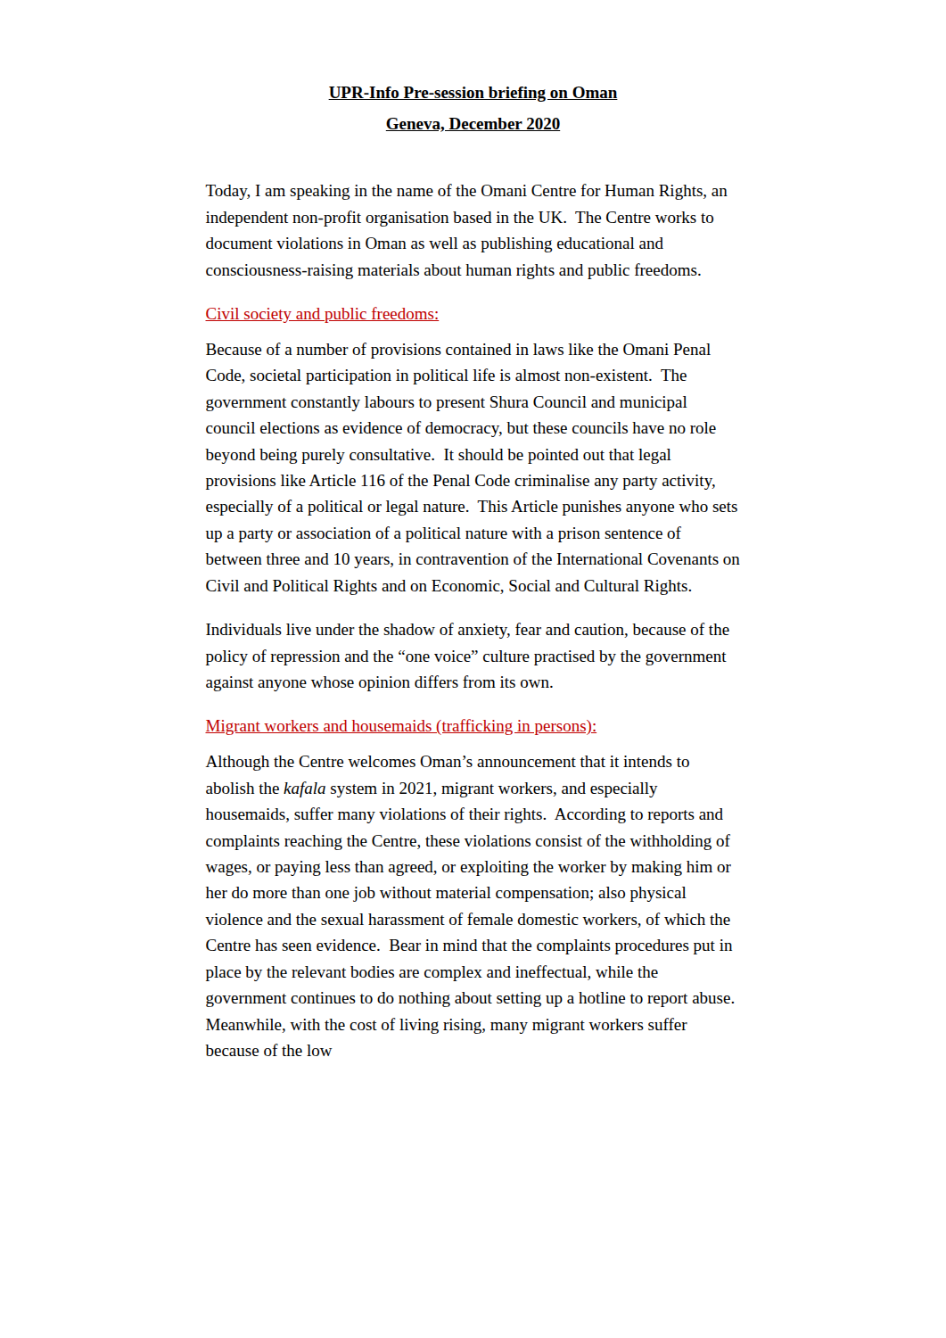UPR-Info Pre-session briefing on Oman
Geneva, December 2020
Today, I am speaking in the name of the Omani Centre for Human Rights, an independent non-profit organisation based in the UK. The Centre works to document violations in Oman as well as publishing educational and consciousness-raising materials about human rights and public freedoms.
Civil society and public freedoms:
Because of a number of provisions contained in laws like the Omani Penal Code, societal participation in political life is almost non-existent. The government constantly labours to present Shura Council and municipal council elections as evidence of democracy, but these councils have no role beyond being purely consultative. It should be pointed out that legal provisions like Article 116 of the Penal Code criminalise any party activity, especially of a political or legal nature. This Article punishes anyone who sets up a party or association of a political nature with a prison sentence of between three and 10 years, in contravention of the International Covenants on Civil and Political Rights and on Economic, Social and Cultural Rights.
Individuals live under the shadow of anxiety, fear and caution, because of the policy of repression and the “one voice” culture practised by the government against anyone whose opinion differs from its own.
Migrant workers and housemaids (trafficking in persons):
Although the Centre welcomes Oman’s announcement that it intends to abolish the kafala system in 2021, migrant workers, and especially housemaids, suffer many violations of their rights. According to reports and complaints reaching the Centre, these violations consist of the withholding of wages, or paying less than agreed, or exploiting the worker by making him or her do more than one job without material compensation; also physical violence and the sexual harassment of female domestic workers, of which the Centre has seen evidence. Bear in mind that the complaints procedures put in place by the relevant bodies are complex and ineffectual, while the government continues to do nothing about setting up a hotline to report abuse. Meanwhile, with the cost of living rising, many migrant workers suffer because of the low